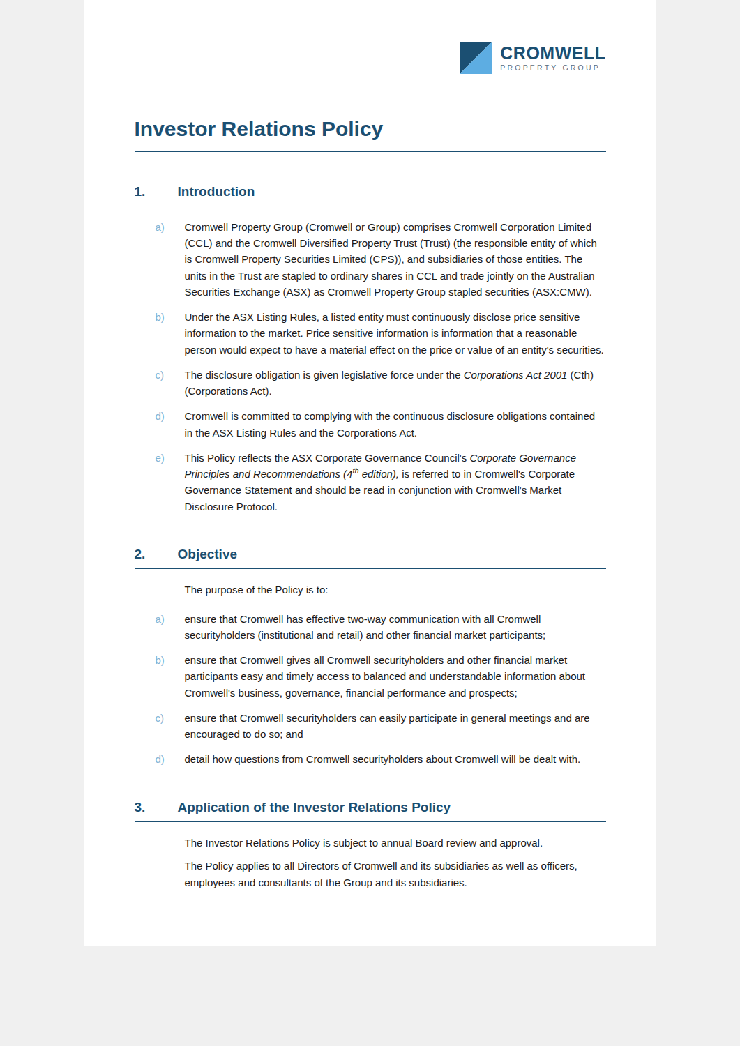CROMWELL
Property Group
Investor Relations Policy
1. Introduction
Cromwell Property Group (Cromwell or Group) comprises Cromwell Corporation Limited (CCL) and the Cromwell Diversified Property Trust (Trust) (the responsible entity of which is Cromwell Property Securities Limited (CPS)), and subsidiaries of those entities. The units in the Trust are stapled to ordinary shares in CCL and trade jointly on the Australian Securities Exchange (ASX) as Cromwell Property Group stapled securities (ASX:CMW).
Under the ASX Listing Rules, a listed entity must continuously disclose price sensitive information to the market. Price sensitive information is information that a reasonable person would expect to have a material effect on the price or value of an entity's securities.
The disclosure obligation is given legislative force under the Corporations Act 2001 (Cth) (Corporations Act).
Cromwell is committed to complying with the continuous disclosure obligations contained in the ASX Listing Rules and the Corporations Act.
This Policy reflects the ASX Corporate Governance Council's Corporate Governance Principles and Recommendations (4th edition), is referred to in Cromwell's Corporate Governance Statement and should be read in conjunction with Cromwell's Market Disclosure Protocol.
2. Objective
The purpose of the Policy is to:
ensure that Cromwell has effective two-way communication with all Cromwell securityholders (institutional and retail) and other financial market participants;
ensure that Cromwell gives all Cromwell securityholders and other financial market participants easy and timely access to balanced and understandable information about Cromwell's business, governance, financial performance and prospects;
ensure that Cromwell securityholders can easily participate in general meetings and are encouraged to do so; and
detail how questions from Cromwell securityholders about Cromwell will be dealt with.
3. Application of the Investor Relations Policy
The Investor Relations Policy is subject to annual Board review and approval.
The Policy applies to all Directors of Cromwell and its subsidiaries as well as officers, employees and consultants of the Group and its subsidiaries.